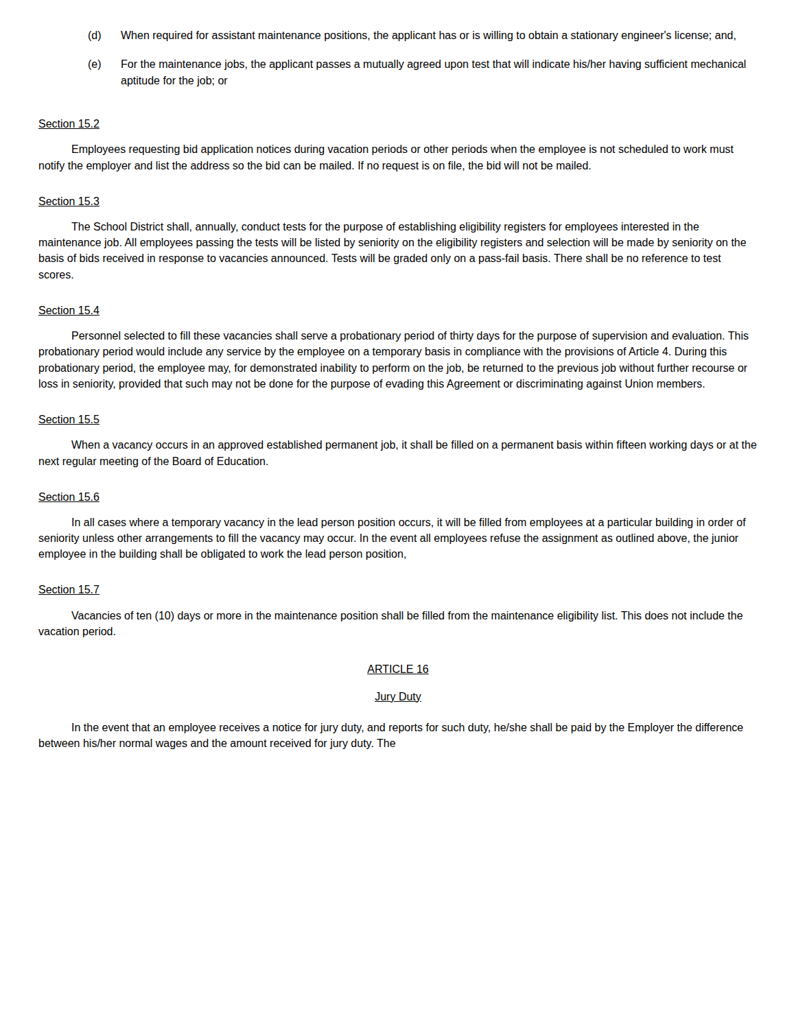(d) When required for assistant maintenance positions, the applicant has or is willing to obtain a stationary engineer's license; and,
(e) For the maintenance jobs, the applicant passes a mutually agreed upon test that will indicate his/her having sufficient mechanical aptitude for the job; or
Section 15.2
Employees requesting bid application notices during vacation periods or other periods when the employee is not scheduled to work must notify the employer and list the address so the bid can be mailed. If no request is on file, the bid will not be mailed.
Section 15.3
The School District shall, annually, conduct tests for the purpose of establishing eligibility registers for employees interested in the maintenance job. All employees passing the tests will be listed by seniority on the eligibility registers and selection will be made by seniority on the basis of bids received in response to vacancies announced. Tests will be graded only on a pass-fail basis. There shall be no reference to test scores.
Section 15.4
Personnel selected to fill these vacancies shall serve a probationary period of thirty days for the purpose of supervision and evaluation. This probationary period would include any service by the employee on a temporary basis in compliance with the provisions of Article 4. During this probationary period, the employee may, for demonstrated inability to perform on the job, be returned to the previous job without further recourse or loss in seniority, provided that such may not be done for the purpose of evading this Agreement or discriminating against Union members.
Section 15.5
When a vacancy occurs in an approved established permanent job, it shall be filled on a permanent basis within fifteen working days or at the next regular meeting of the Board of Education.
Section 15.6
In all cases where a temporary vacancy in the lead person position occurs, it will be filled from employees at a particular building in order of seniority unless other arrangements to fill the vacancy may occur. In the event all employees refuse the assignment as outlined above, the junior employee in the building shall be obligated to work the lead person position,
Section 15.7
Vacancies of ten (10) days or more in the maintenance position shall be filled from the maintenance eligibility list. This does not include the vacation period.
ARTICLE 16
Jury Duty
In the event that an employee receives a notice for jury duty, and reports for such duty, he/she shall be paid by the Employer the difference between his/her normal wages and the amount received for jury duty. The